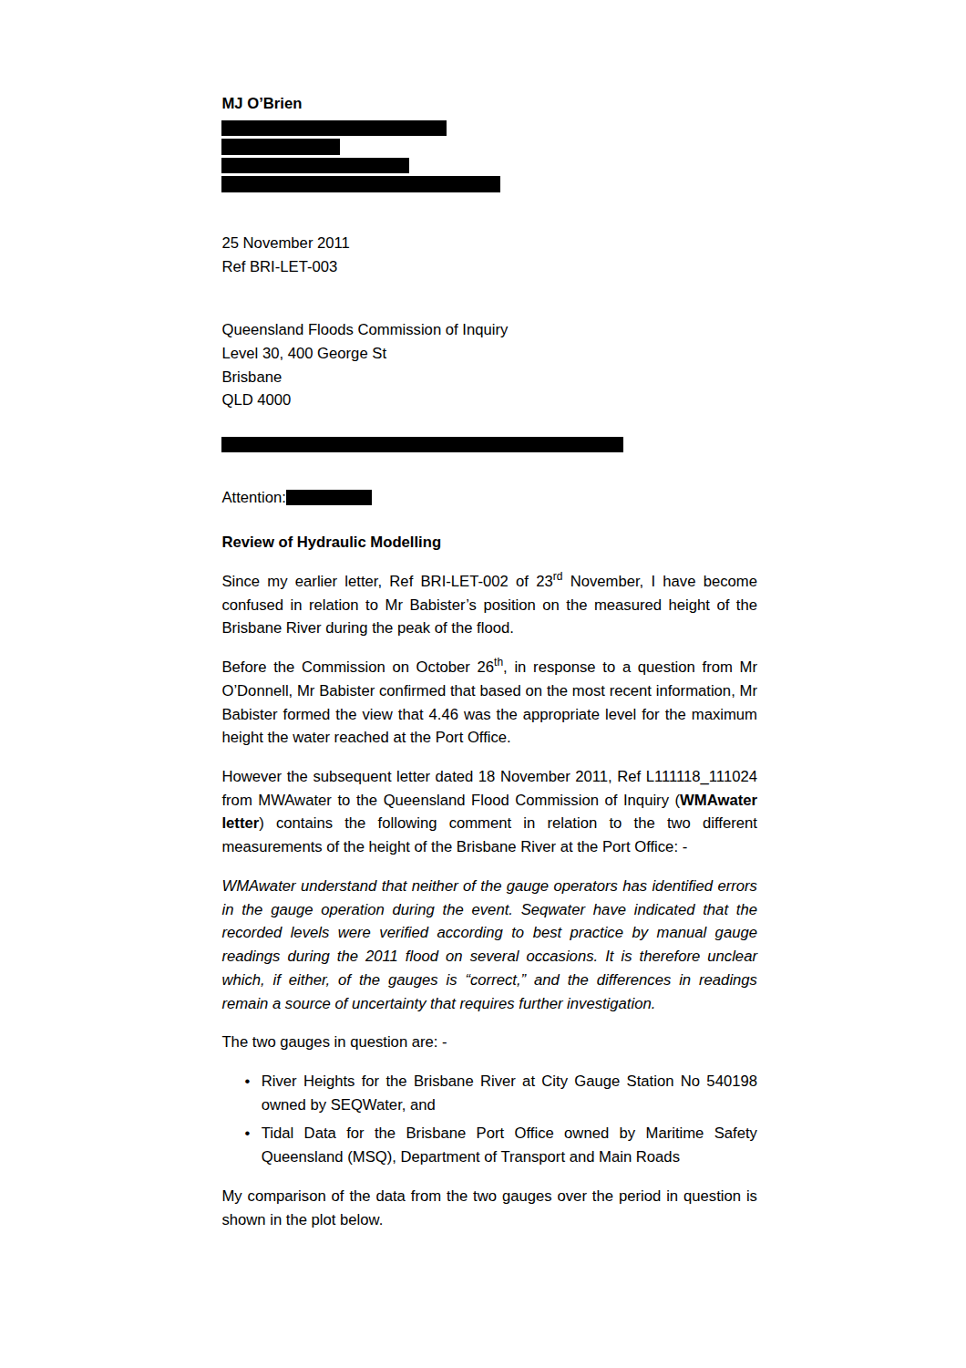MJ O’Brien
25 November 2011
Ref BRI-LET-003
Queensland Floods Commission of Inquiry
Level 30, 400 George St
Brisbane
QLD 4000
Attention:
Review of Hydraulic Modelling
Since my earlier letter, Ref BRI-LET-002 of 23rd November, I have become confused in relation to Mr Babister’s position on the measured height of the Brisbane River during the peak of the flood.
Before the Commission on October 26th, in response to a question from Mr O’Donnell, Mr Babister confirmed that based on the most recent information, Mr Babister formed the view that 4.46 was the appropriate level for the maximum height the water reached at the Port Office.
However the subsequent letter dated 18 November 2011, Ref L111118_111024 from MWAwater to the Queensland Flood Commission of Inquiry (WMAwater letter) contains the following comment in relation to the two different measurements of the height of the Brisbane River at the Port Office: -
WMAwater understand that neither of the gauge operators has identified errors in the gauge operation during the event. Seqwater have indicated that the recorded levels were verified according to best practice by manual gauge readings during the 2011 flood on several occasions. It is therefore unclear which, if either, of the gauges is “correct,” and the differences in readings remain a source of uncertainty that requires further investigation.
The two gauges in question are: -
River Heights for the Brisbane River at City Gauge Station No 540198 owned by SEQWater, and
Tidal Data for the Brisbane Port Office owned by Maritime Safety Queensland (MSQ), Department of Transport and Main Roads
My comparison of the data from the two gauges over the period in question is shown in the plot below.